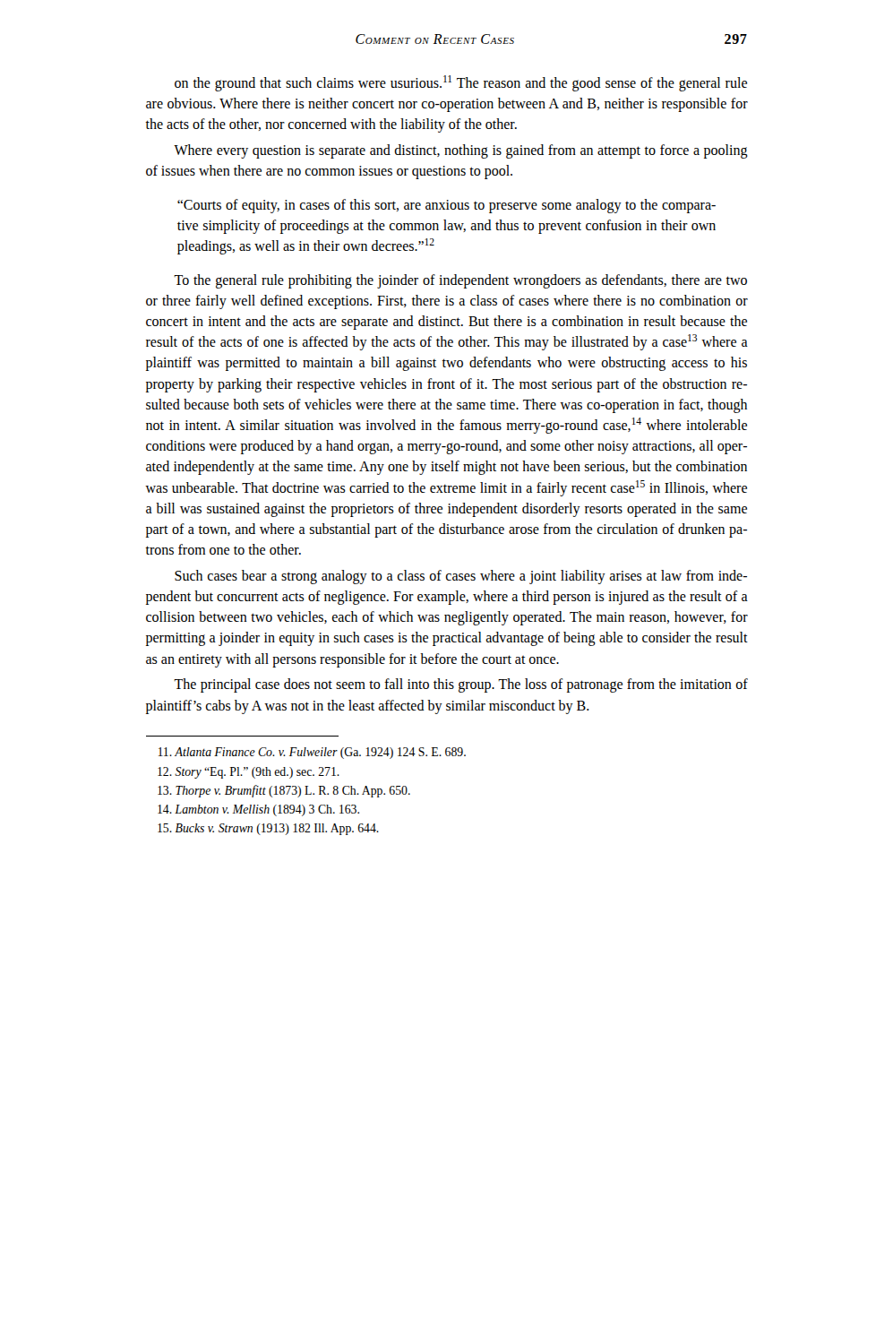Comment on Recent Cases 297
on the ground that such claims were usurious.11 The reason and the good sense of the general rule are obvious. Where there is neither concert nor co-operation between A and B, neither is responsible for the acts of the other, nor concerned with the liability of the other.
Where every question is separate and distinct, nothing is gained from an attempt to force a pooling of issues when there are no common issues or questions to pool.
“Courts of equity, in cases of this sort, are anxious to preserve some analogy to the comparative simplicity of proceedings at the common law, and thus to prevent confusion in their own pleadings, as well as in their own decrees.”12
To the general rule prohibiting the joinder of independent wrongdoers as defendants, there are two or three fairly well defined exceptions. First, there is a class of cases where there is no combination or concert in intent and the acts are separate and distinct. But there is a combination in result because the result of the acts of one is affected by the acts of the other. This may be illustrated by a case13 where a plaintiff was permitted to maintain a bill against two defendants who were obstructing access to his property by parking their respective vehicles in front of it. The most serious part of the obstruction resulted because both sets of vehicles were there at the same time. There was co-operation in fact, though not in intent. A similar situation was involved in the famous merry-go-round case,14 where intolerable conditions were produced by a hand organ, a merry-go-round, and some other noisy attractions, all operated independently at the same time. Any one by itself might not have been serious, but the combination was unbearable. That doctrine was carried to the extreme limit in a fairly recent case15 in Illinois, where a bill was sustained against the proprietors of three independent disorderly resorts operated in the same part of a town, and where a substantial part of the disturbance arose from the circulation of drunken patrons from one to the other.
Such cases bear a strong analogy to a class of cases where a joint liability arises at law from independent but concurrent acts of negligence. For example, where a third person is injured as the result of a collision between two vehicles, each of which was negligently operated. The main reason, however, for permitting a joinder in equity in such cases is the practical advantage of being able to consider the result as an entirety with all persons responsible for it before the court at once.
The principal case does not seem to fall into this group. The loss of patronage from the imitation of plaintiff’s cabs by A was not in the least affected by similar misconduct by B.
Atlanta Finance Co. v. Fulweiler (Ga. 1924) 124 S. E. 689.
Story “Eq. Pl.” (9th ed.) sec. 271.
Thorpe v. Brumfitt (1873) L. R. 8 Ch. App. 650.
Lambton v. Mellish (1894) 3 Ch. 163.
Bucks v. Strawn (1913) 182 Ill. App. 644.